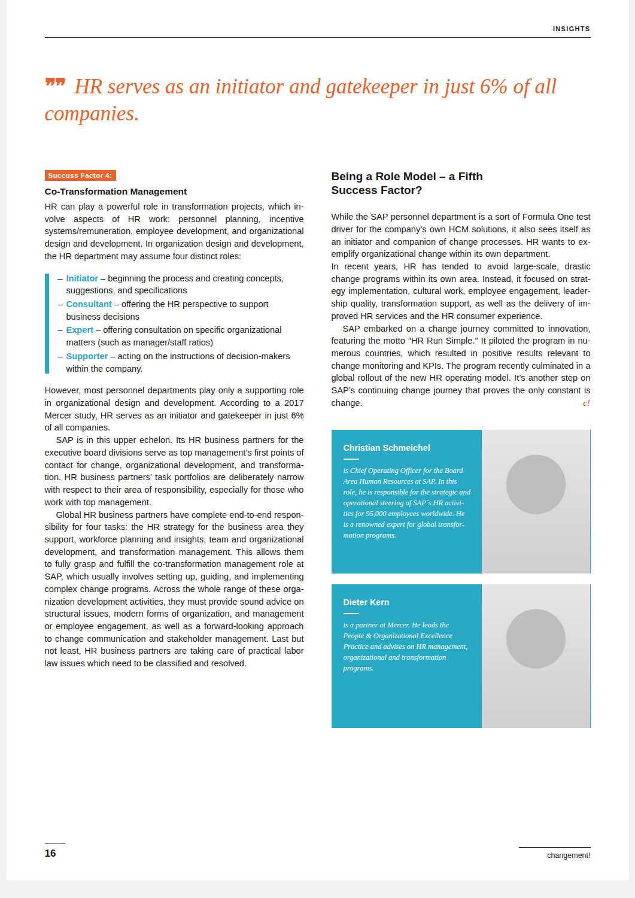Insights
❞❞ HR serves as an initiator and gatekeeper in just 6% of all companies.
Succuss Factor 4:
Co-Transformation Management
HR can play a powerful role in transformation projects, which involve aspects of HR work: personnel planning, incentive systems/remuneration, employee development, and organizational design and development. In organization design and development, the HR department may assume four distinct roles:
Initiator – beginning the process and creating concepts, suggestions, and specifications
Consultant – offering the HR perspective to support business decisions
Expert – offering consultation on specific organizational matters (such as manager/staff ratios)
Supporter – acting on the instructions of decision-makers within the company.
However, most personnel departments play only a supporting role in organizational design and development. According to a 2017 Mercer study, HR serves as an initiator and gatekeeper in just 6% of all companies.
SAP is in this upper echelon. Its HR business partners for the executive board divisions serve as top management’s first points of contact for change, organizational development, and transformation. HR business partners’ task portfolios are deliberately narrow with respect to their area of responsibility, especially for those who work with top management.
Global HR business partners have complete end-to-end responsibility for four tasks: the HR strategy for the business area they support, workforce planning and insights, team and organizational development, and transformation management. This allows them to fully grasp and fulfill the co-transformation management role at SAP, which usually involves setting up, guiding, and implementing complex change programs. Across the whole range of these organization development activities, they must provide sound advice on structural issues, modern forms of organization, and management or employee engagement, as well as a forward-looking approach to change communication and stakeholder management. Last but not least, HR business partners are taking care of practical labor law issues which need to be classified and resolved.
Being a Role Model – a Fifth
Success Factor?
While the SAP personnel department is a sort of Formula One test driver for the company’s own HCM solutions, it also sees itself as an initiator and companion of change processes. HR wants to exemplify organizational change within its own department.
In recent years, HR has tended to avoid large-scale, drastic change programs within its own area. Instead, it focused on strategy implementation, cultural work, employee engagement, leadership quality, transformation support, as well as the delivery of improved HR services and the HR consumer experience.
SAP embarked on a change journey committed to innovation, featuring the motto ″HR Run Simple.″ It piloted the program in numerous countries, which resulted in positive results relevant to change monitoring and KPIs. The program recently culminated in a global rollout of the new HR operating model. It’s another step on SAP’s continuing change journey that proves the only constant is change. c!
Christian Schmeichel
is Chief Operating Officer for the Board Area Human Resources at SAP. In this role, he is responsible for the strategic and operational steering of SAP´s HR activities for 95,000 employees worldwide. He is a renowned expert for global transformation programs.
Dieter Kern
is a partner at Mercer. He leads the People & Organizational Excellence Practice and advises on HR management, organizational and transformation programs.
16
changement!